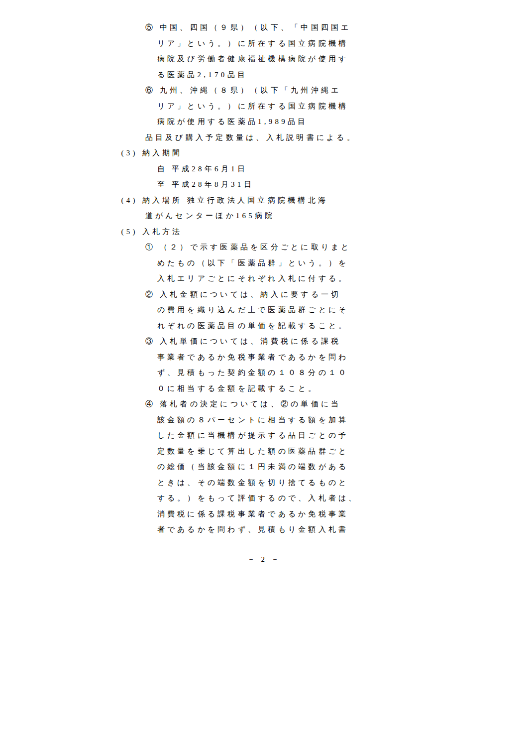⑤ 中国、四国（９県）（以下、「中国四国エ
リア」という。）に所在する国立病院機構
病院及び労働者健康福祉機構病院が使用す
る医薬品2,170品目
⑥ 九州、沖縄（８県）（以下「九州沖縄エ
リア」という。）に所在する国立病院機構
病院が使用する医薬品1,989品目
品目及び購入予定数量は、入札説明書による。
(3) 納入期間
自 平成28年6月1日
至 平成28年8月31日
(4) 納入場所 独立行政法人国立病院機構北海
道がんセンターほか165病院
(5) 入札方法
① （２）で示す医薬品を区分ごとに取りまと
めたもの（以下「医薬品群」という。）を
入札エリアごとにそれぞれ入札に付する。
② 入札金額については、納入に要する一切
の費用を織り込んだ上で医薬品群ごとにそ
れぞれの医薬品目の単価を記載すること。
③ 入札単価については、消費税に係る課税
事業者であるか免税事業者であるかを問わ
ず、見積もった契約金額の１０８分の１０
０に相当する金額を記載すること。
④ 落札者の決定については、②の単価に当
該金額の８パーセントに相当する額を加算
した金額に当機構が提示する品目ごとの予
定数量を乗じて算出した額の医薬品群ごと
の総価（当該金額に１円未満の端数がある
ときは、その端数金額を切り捨てるものと
する。）をもって評価するので、入札者は、
消費税に係る課税事業者であるか免税事業
者であるかを問わず、見積もり金額入札書
－ 2 －